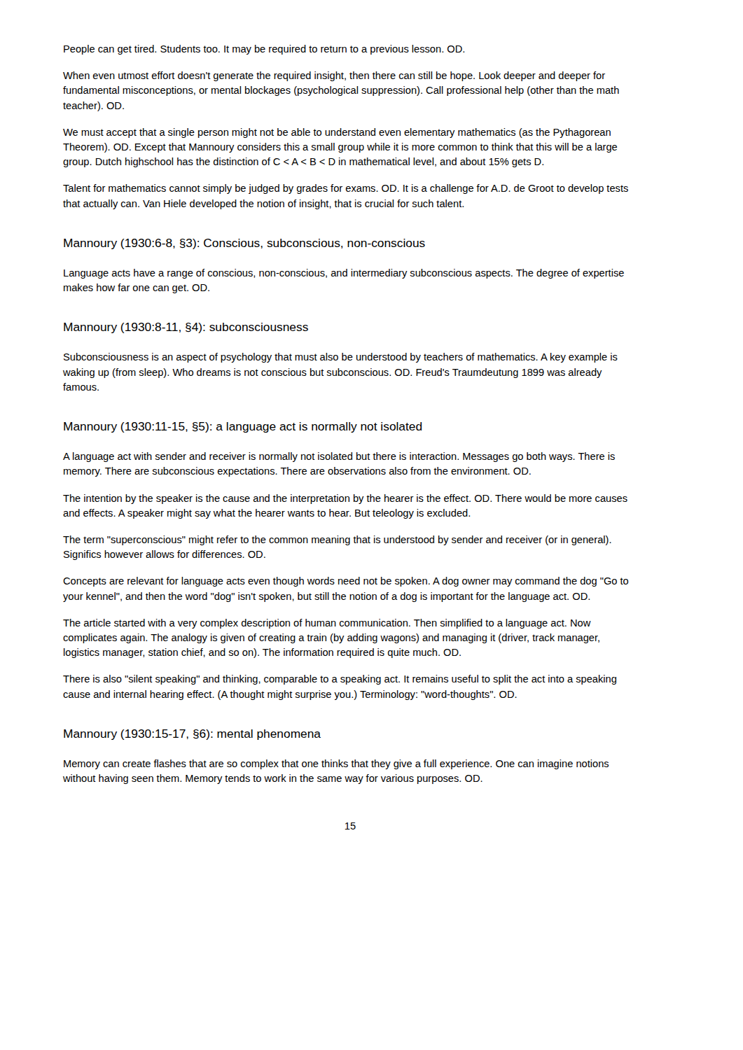People can get tired. Students too. It may be required to return to a previous lesson. OD.
When even utmost effort doesn't generate the required insight, then there can still be hope. Look deeper and deeper for fundamental misconceptions, or mental blockages (psychological suppression). Call professional help (other than the math teacher). OD.
We must accept that a single person might not be able to understand even elementary mathematics (as the Pythagorean Theorem). OD. Except that Mannoury considers this a small group while it is more common to think that this will be a large group. Dutch highschool has the distinction of C < A < B < D in mathematical level, and about 15% gets D.
Talent for mathematics cannot simply be judged by grades for exams. OD. It is a challenge for A.D. de Groot to develop tests that actually can. Van Hiele developed the notion of insight, that is crucial for such talent.
Mannoury (1930:6-8, §3): Conscious, subconscious, non-conscious
Language acts have a range of conscious, non-conscious, and intermediary subconscious aspects. The degree of expertise makes how far one can get. OD.
Mannoury (1930:8-11, §4): subconsciousness
Subconsciousness is an aspect of psychology that must also be understood by teachers of mathematics. A key example is waking up (from sleep). Who dreams is not conscious but subconscious. OD. Freud's Traumdeutung 1899 was already famous.
Mannoury (1930:11-15, §5): a language act is normally not isolated
A language act with sender and receiver is normally not isolated but there is interaction. Messages go both ways. There is memory. There are subconscious expectations. There are observations also from the environment. OD.
The intention by the speaker is the cause and the interpretation by the hearer is the effect. OD. There would be more causes and effects. A speaker might say what the hearer wants to hear. But teleology is excluded.
The term "superconscious" might refer to the common meaning that is understood by sender and receiver (or in general). Significs however allows for differences. OD.
Concepts are relevant for language acts even though words need not be spoken. A dog owner may command the dog "Go to your kennel", and then the word "dog" isn't spoken, but still the notion of a dog is important for the language act. OD.
The article started with a very complex description of human communication. Then simplified to a language act. Now complicates again. The analogy is given of creating a train (by adding wagons) and managing it (driver, track manager, logistics manager, station chief, and so on). The information required is quite much. OD.
There is also "silent speaking" and thinking, comparable to a speaking act. It remains useful to split the act into a speaking cause and internal hearing effect. (A thought might surprise you.) Terminology: "word-thoughts". OD.
Mannoury (1930:15-17, §6): mental phenomena
Memory can create flashes that are so complex that one thinks that they give a full experience. One can imagine notions without having seen them. Memory tends to work in the same way for various purposes. OD.
15